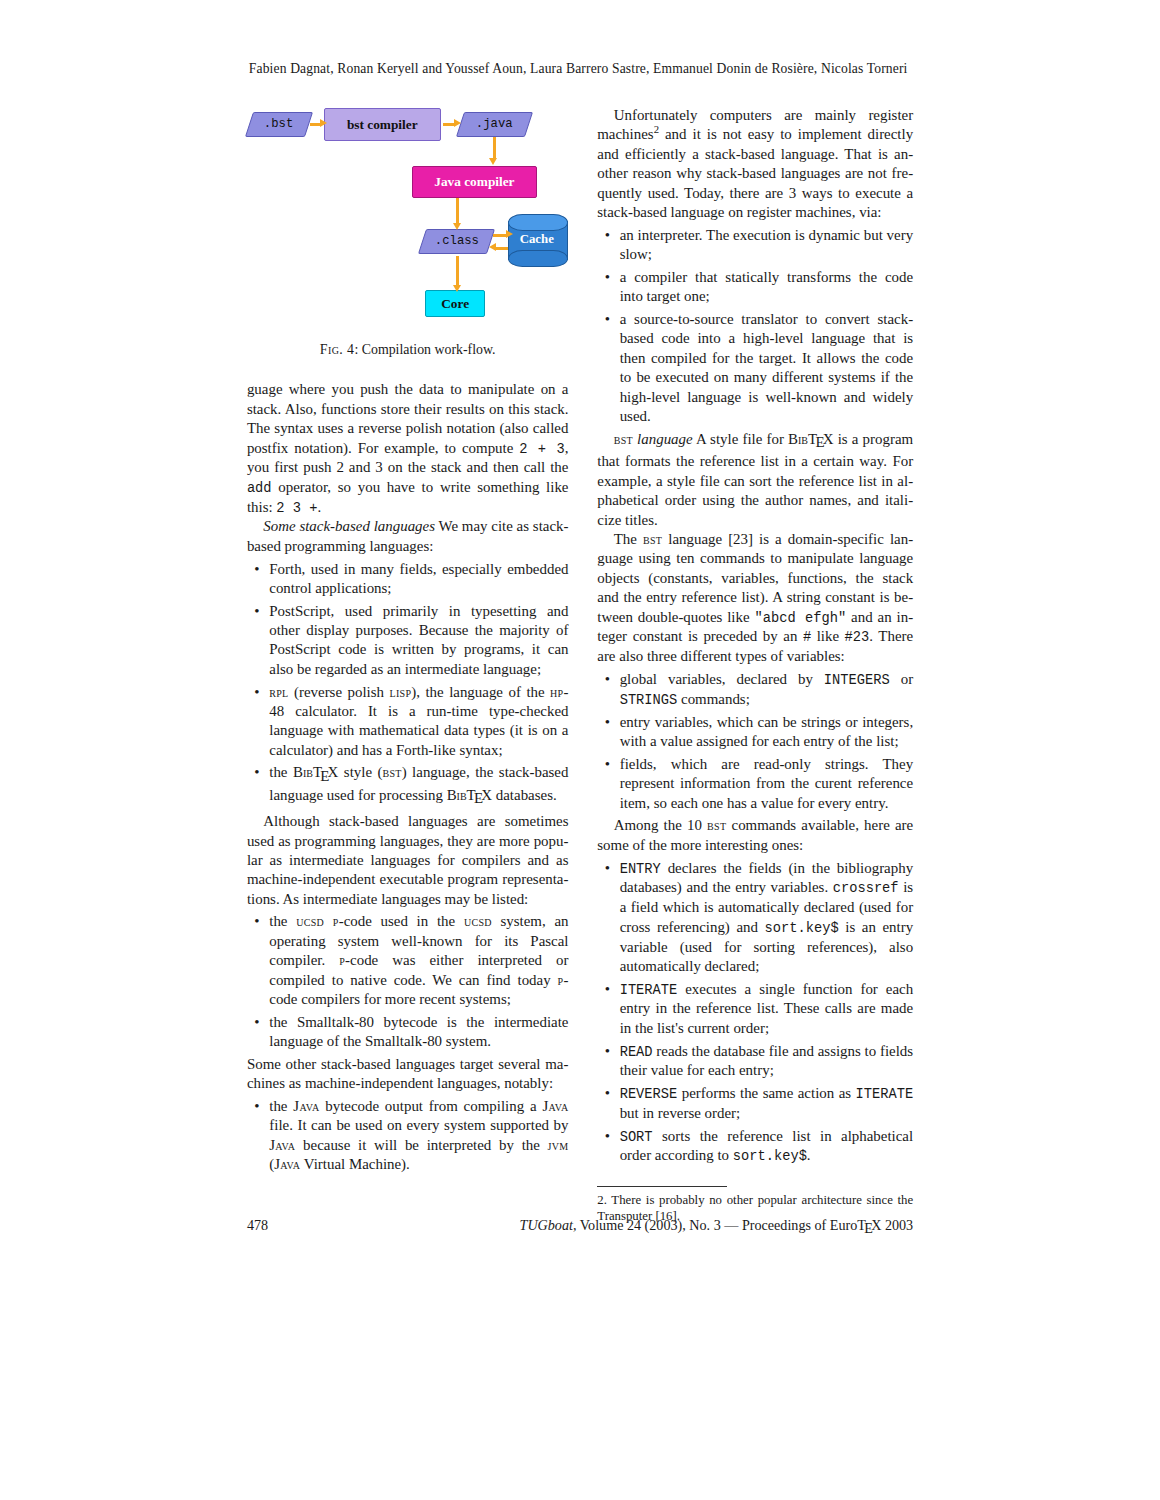Fabien Dagnat, Ronan Keryell and Youssef Aoun, Laura Barrero Sastre, Emmanuel Donin de Rosière, Nicolas Torneri
.bst
bst compiler
.java
Java compiler
.class
Core
Cache
Fig. 4: Compilation work-flow.
guage where you push the data to manipulate on a stack. Also, functions store their results on this stack. The syntax uses a reverse polish notation (also called postfix notation). For example, to compute 2 + 3, you first push 2 and 3 on the stack and then call the add operator, so you have to write something like this: 2 3 +.
Some stack-based languages We may cite as stack-based programming languages:
Forth, used in many fields, especially embedded control applications;
PostScript, used primarily in typesetting and other display purposes. Because the majority of PostScript code is written by programs, it can also be regarded as an intermediate language;
rpl (reverse polish lisp), the language of the hp-48 calculator. It is a run-time type-checked language with mathematical data types (it is on a calculator) and has a Forth-like syntax;
the Bib TEX style (bst) language, the stack-based language used for processing Bib TEX databases.
Although stack-based languages are sometimes used as programming languages, they are more popular as intermediate languages for compilers and as machine-independent executable program representations. As intermediate languages may be listed:
the ucsd p-code used in the ucsd system, an operating system well-known for its Pascal compiler. p-code was either interpreted or compiled to native code. We can find today p-code compilers for more recent systems;
the Smalltalk-80 bytecode is the intermediate language of the Smalltalk-80 system.
Some other stack-based languages target several machines as machine-independent languages, notably:
the Java bytecode output from compiling a Java file. It can be used on every system supported by Java because it will be interpreted by the jvm (Java Virtual Machine).
Unfortunately computers are mainly register machines2 and it is not easy to implement directly and efficiently a stack-based language. That is another reason why stack-based languages are not frequently used. Today, there are 3 ways to execute a stack-based language on register machines, via:
an interpreter. The execution is dynamic but very slow;
a compiler that statically transforms the code into target one;
a source-to-source translator to convert stack-based code into a high-level language that is then compiled for the target. It allows the code to be executed on many different systems if the high-level language is well-known and widely used.
bst language A style file for Bib TEX is a program that formats the reference list in a certain way. For example, a style file can sort the reference list in alphabetical order using the author names, and italicize titles.
The bst language [23] is a domain-specific language using ten commands to manipulate language objects (constants, variables, functions, the stack and the entry reference list). A string constant is between double-quotes like "abcd efgh" and an integer constant is preceded by an # like #23. There are also three different types of variables:
global variables, declared by INTEGERS or STRINGS commands;
entry variables, which can be strings or integers, with a value assigned for each entry of the list;
fields, which are read-only strings. They represent information from the curent reference item, so each one has a value for every entry.
Among the 10 bst commands available, here are some of the more interesting ones:
ENTRY declares the fields (in the bibliography databases) and the entry variables. crossref is a field which is automatically declared (used for cross referencing) and sort.key$ is an entry variable (used for sorting references), also automatically declared;
ITERATE executes a single function for each entry in the reference list. These calls are made in the list's current order;
READ reads the database file and assigns to fields their value for each entry;
REVERSE performs the same action as ITERATE but in reverse order;
SORT sorts the reference list in alphabetical order according to sort.key$.
2. There is probably no other popular architecture since the Transputer [16].
478
TUGboat, Volume 24 (2003), No. 3 — Proceedings of EuroTEX 2003